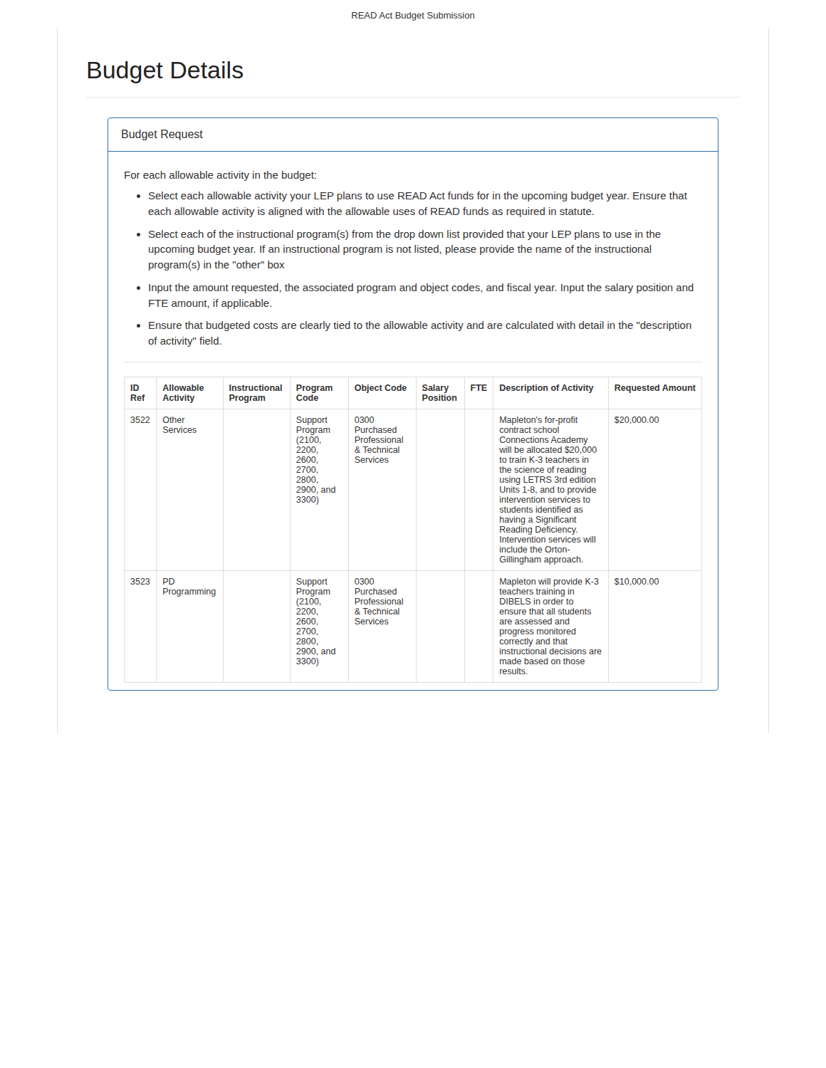READ Act Budget Submission
Budget Details
Budget Request
For each allowable activity in the budget:
Select each allowable activity your LEP plans to use READ Act funds for in the upcoming budget year. Ensure that each allowable activity is aligned with the allowable uses of READ funds as required in statute.
Select each of the instructional program(s) from the drop down list provided that your LEP plans to use in the upcoming budget year. If an instructional program is not listed, please provide the name of the instructional program(s) in the "other" box
Input the amount requested, the associated program and object codes, and fiscal year. Input the salary position and FTE amount, if applicable.
Ensure that budgeted costs are clearly tied to the allowable activity and are calculated with detail in the "description of activity" field.
| ID Ref | Allowable Activity | Instructional Program | Program Code | Object Code | Salary Position | FTE | Description of Activity | Requested Amount |
| --- | --- | --- | --- | --- | --- | --- | --- | --- |
| 3522 | Other Services | | Support Program (2100, 2200, 2600, 2700, 2800, 2900, and 3300) | 0300 Purchased Professional & Technical Services | | | Mapleton's for-profit contract school Connections Academy will be allocated $20,000 to train K-3 teachers in the science of reading using LETRS 3rd edition Units 1-8, and to provide intervention services to students identified as having a Significant Reading Deficiency. Intervention services will include the Orton-Gillingham approach. | $20,000.00 |
| 3523 | PD Programming | | Support Program (2100, 2200, 2600, 2700, 2800, 2900, and 3300) | 0300 Purchased Professional & Technical Services | | | Mapleton will provide K-3 teachers training in DIBELS in order to ensure that all students are assessed and progress monitored correctly and that instructional decisions are made based on those results. | $10,000.00 |